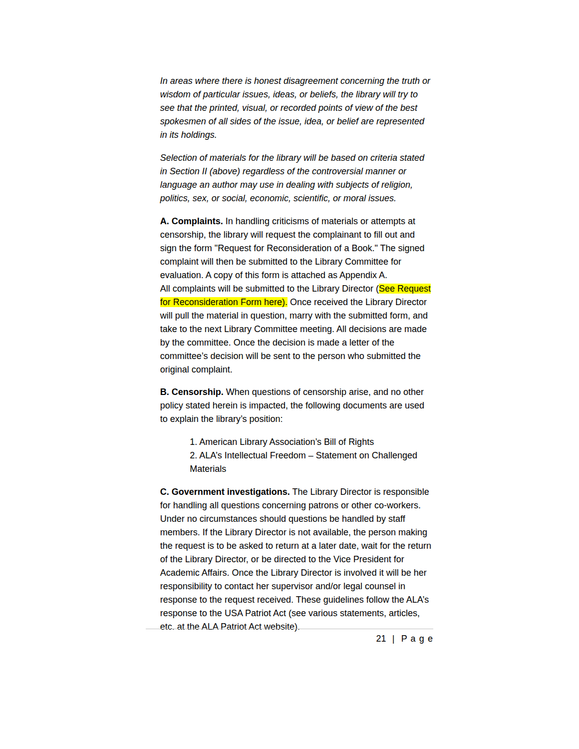In areas where there is honest disagreement concerning the truth or wisdom of particular issues, ideas, or beliefs, the library will try to see that the printed, visual, or recorded points of view of the best spokesmen of all sides of the issue, idea, or belief are represented in its holdings.
Selection of materials for the library will be based on criteria stated in Section II (above) regardless of the controversial manner or language an author may use in dealing with subjects of religion, politics, sex, or social, economic, scientific, or moral issues.
A. Complaints. In handling criticisms of materials or attempts at censorship, the library will request the complainant to fill out and sign the form "Request for Reconsideration of a Book." The signed complaint will then be submitted to the Library Committee for evaluation. A copy of this form is attached as Appendix A.
All complaints will be submitted to the Library Director (See Request for Reconsideration Form here). Once received the Library Director will pull the material in question, marry with the submitted form, and take to the next Library Committee meeting. All decisions are made by the committee. Once the decision is made a letter of the committee’s decision will be sent to the person who submitted the original complaint.
B. Censorship. When questions of censorship arise, and no other policy stated herein is impacted, the following documents are used to explain the library’s position:
1. American Library Association’s Bill of Rights
2. ALA’s Intellectual Freedom – Statement on Challenged Materials
C. Government investigations. The Library Director is responsible for handling all questions concerning patrons or other co-workers. Under no circumstances should questions be handled by staff members. If the Library Director is not available, the person making the request is to be asked to return at a later date, wait for the return of the Library Director, or be directed to the Vice President for Academic Affairs. Once the Library Director is involved it will be her responsibility to contact her supervisor and/or legal counsel in response to the request received. These guidelines follow the ALA’s response to the USA Patriot Act (see various statements, articles, etc. at the ALA Patriot Act website).
21 | P a g e